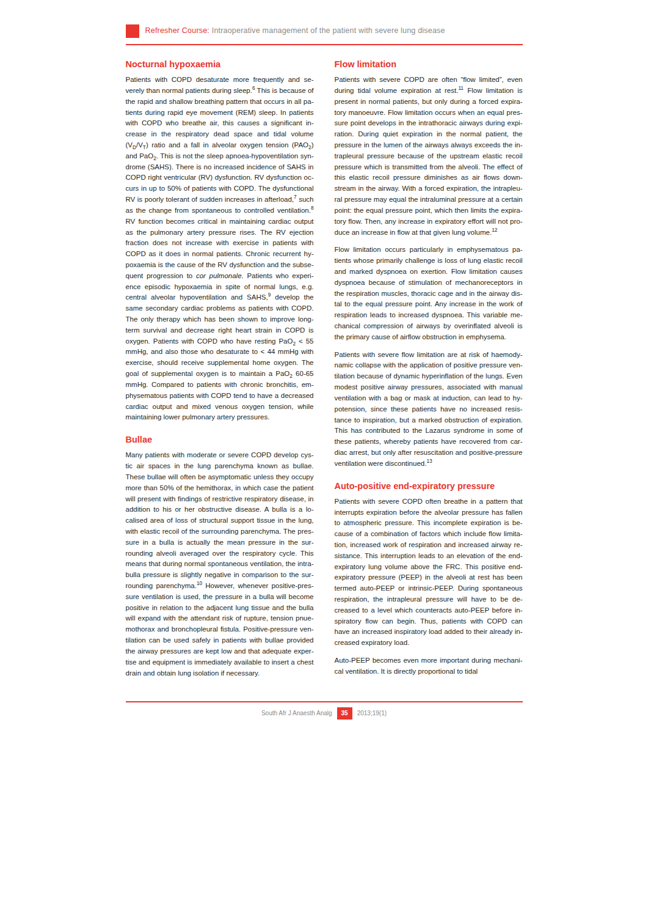Refresher Course: Intraoperative management of the patient with severe lung disease
Nocturnal hypoxaemia
Patients with COPD desaturate more frequently and severely than normal patients during sleep.6 This is because of the rapid and shallow breathing pattern that occurs in all patients during rapid eye movement (REM) sleep. In patients with COPD who breathe air, this causes a significant increase in the respiratory dead space and tidal volume (VD/VT) ratio and a fall in alveolar oxygen tension (PAO2) and PaO2. This is not the sleep apnoea-hypoventilation syndrome (SAHS). There is no increased incidence of SAHS in COPD right ventricular (RV) dysfunction. RV dysfunction occurs in up to 50% of patients with COPD. The dysfunctional RV is poorly tolerant of sudden increases in afterload,7 such as the change from spontaneous to controlled ventilation.8 RV function becomes critical in maintaining cardiac output as the pulmonary artery pressure rises. The RV ejection fraction does not increase with exercise in patients with COPD as it does in normal patients. Chronic recurrent hypoxaemia is the cause of the RV dysfunction and the subsequent progression to cor pulmonale. Patients who experience episodic hypoxaemia in spite of normal lungs, e.g. central alveolar hypoventilation and SAHS,9 develop the same secondary cardiac problems as patients with COPD. The only therapy which has been shown to improve long-term survival and decrease right heart strain in COPD is oxygen. Patients with COPD who have resting PaO2 < 55 mmHg, and also those who desaturate to < 44 mmHg with exercise, should receive supplemental home oxygen. The goal of supplemental oxygen is to maintain a PaO2 60-65 mmHg. Compared to patients with chronic bronchitis, emphysematous patients with COPD tend to have a decreased cardiac output and mixed venous oxygen tension, while maintaining lower pulmonary artery pressures.
Bullae
Many patients with moderate or severe COPD develop cystic air spaces in the lung parenchyma known as bullae. These bullae will often be asymptomatic unless they occupy more than 50% of the hemithorax, in which case the patient will present with findings of restrictive respiratory disease, in addition to his or her obstructive disease. A bulla is a localised area of loss of structural support tissue in the lung, with elastic recoil of the surrounding parenchyma. The pressure in a bulla is actually the mean pressure in the surrounding alveoli averaged over the respiratory cycle. This means that during normal spontaneous ventilation, the intra-bulla pressure is slightly negative in comparison to the surrounding parenchyma.10 However, whenever positive-pressure ventilation is used, the pressure in a bulla will become positive in relation to the adjacent lung tissue and the bulla will expand with the attendant risk of rupture, tension pnuemothorax and bronchopleural fistula. Positive-pressure ventilation can be used safely in patients with bullae provided the airway pressures are kept low and that adequate expertise and equipment is immediately available to insert a chest drain and obtain lung isolation if necessary.
Flow limitation
Patients with severe COPD are often “flow limited”, even during tidal volume expiration at rest.11 Flow limitation is present in normal patients, but only during a forced expiratory manoeuvre. Flow limitation occurs when an equal pressure point develops in the intrathoracic airways during expiration. During quiet expiration in the normal patient, the pressure in the lumen of the airways always exceeds the intrapleural pressure because of the upstream elastic recoil pressure which is transmitted from the alveoli. The effect of this elastic recoil pressure diminishes as air flows downstream in the airway. With a forced expiration, the intrapleural pressure may equal the intraluminal pressure at a certain point: the equal pressure point, which then limits the expiratory flow. Then, any increase in expiratory effort will not produce an increase in flow at that given lung volume.12
Flow limitation occurs particularly in emphysematous patients whose primarily challenge is loss of lung elastic recoil and marked dyspnoea on exertion. Flow limitation causes dyspnoea because of stimulation of mechanoreceptors in the respiration muscles, thoracic cage and in the airway distal to the equal pressure point. Any increase in the work of respiration leads to increased dyspnoea. This variable mechanical compression of airways by overinflated alveoli is the primary cause of airflow obstruction in emphysema.
Patients with severe flow limitation are at risk of haemodynamic collapse with the application of positive pressure ventilation because of dynamic hyperinflation of the lungs. Even modest positive airway pressures, associated with manual ventilation with a bag or mask at induction, can lead to hypotension, since these patients have no increased resistance to inspiration, but a marked obstruction of expiration. This has contributed to the Lazarus syndrome in some of these patients, whereby patients have recovered from cardiac arrest, but only after resuscitation and positive-pressure ventilation were discontinued.13
Auto-positive end-expiratory pressure
Patients with severe COPD often breathe in a pattern that interrupts expiration before the alveolar pressure has fallen to atmospheric pressure. This incomplete expiration is because of a combination of factors which include flow limitation, increased work of respiration and increased airway resistance. This interruption leads to an elevation of the end-expiratory lung volume above the FRC. This positive end-expiratory pressure (PEEP) in the alveoli at rest has been termed auto-PEEP or intrinsic-PEEP. During spontaneous respiration, the intrapleural pressure will have to be decreased to a level which counteracts auto-PEEP before inspiratory flow can begin. Thus, patients with COPD can have an increased inspiratory load added to their already increased expiratory load.
Auto-PEEP becomes even more important during mechanical ventilation. It is directly proportional to tidal
South Afr J Anaesth Analg 35 2013;19(1)